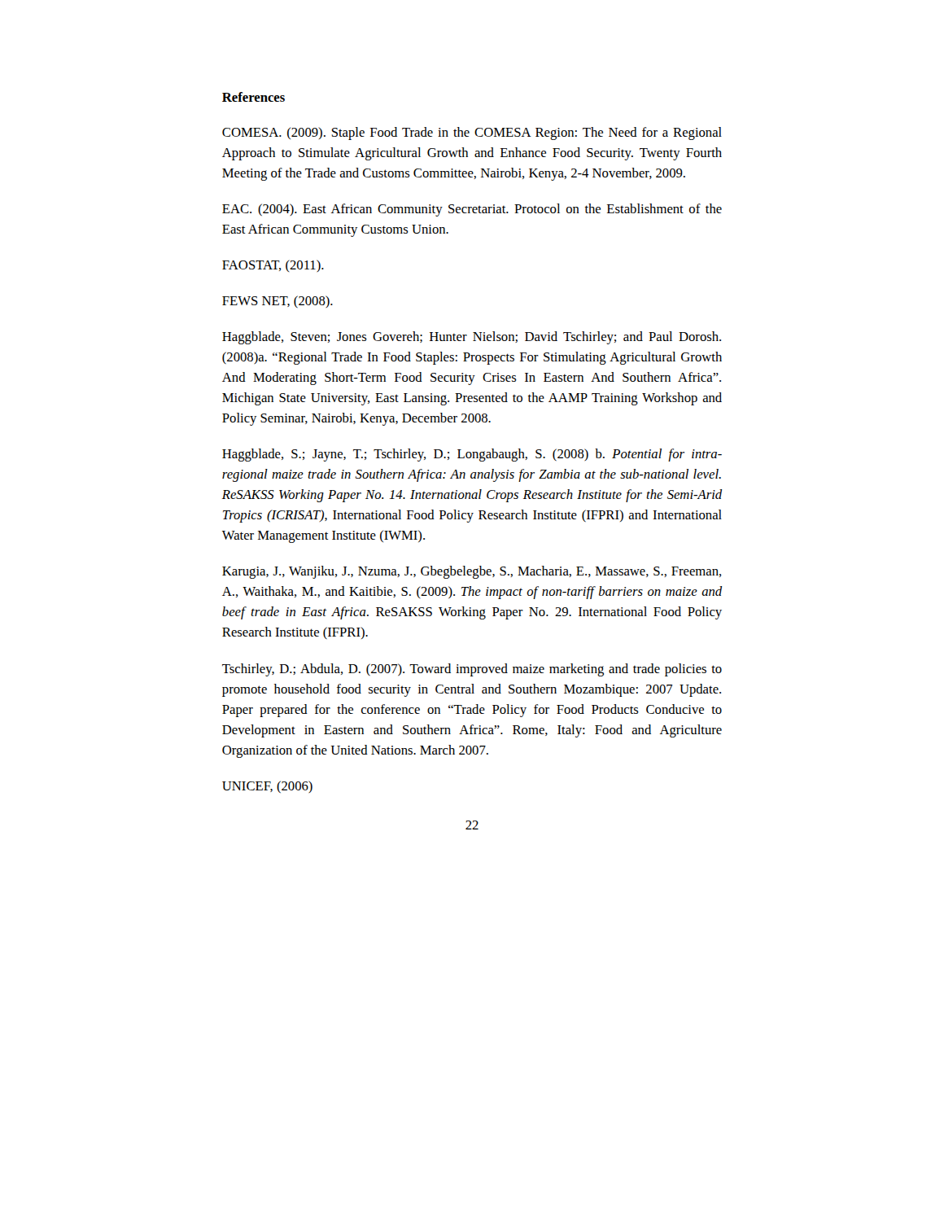References
COMESA. (2009). Staple Food Trade in the COMESA Region: The Need for a Regional Approach to Stimulate Agricultural Growth and Enhance Food Security. Twenty Fourth Meeting of the Trade and Customs Committee, Nairobi, Kenya, 2-4 November, 2009.
EAC. (2004). East African Community Secretariat. Protocol on the Establishment of the East African Community Customs Union.
FAOSTAT, (2011).
FEWS NET, (2008).
Haggblade, Steven; Jones Govereh; Hunter Nielson; David Tschirley; and Paul Dorosh. (2008)a. “Regional Trade In Food Staples: Prospects For Stimulating Agricultural Growth And Moderating Short-Term Food Security Crises In Eastern And Southern Africa”. Michigan State University, East Lansing. Presented to the AAMP Training Workshop and Policy Seminar, Nairobi, Kenya, December 2008.
Haggblade, S.; Jayne, T.; Tschirley, D.; Longabaugh, S. (2008) b. Potential for intra-regional maize trade in Southern Africa: An analysis for Zambia at the sub-national level. ReSAKSS Working Paper No. 14. International Crops Research Institute for the Semi-Arid Tropics (ICRISAT), International Food Policy Research Institute (IFPRI) and International Water Management Institute (IWMI).
Karugia, J., Wanjiku, J., Nzuma, J., Gbegbelegbe, S., Macharia, E., Massawe, S., Freeman, A., Waithaka, M., and Kaitibie, S. (2009). The impact of non-tariff barriers on maize and beef trade in East Africa. ReSAKSS Working Paper No. 29. International Food Policy Research Institute (IFPRI).
Tschirley, D.; Abdula, D. (2007). Toward improved maize marketing and trade policies to promote household food security in Central and Southern Mozambique: 2007 Update. Paper prepared for the conference on “Trade Policy for Food Products Conducive to Development in Eastern and Southern Africa”. Rome, Italy: Food and Agriculture Organization of the United Nations. March 2007.
UNICEF, (2006)
22